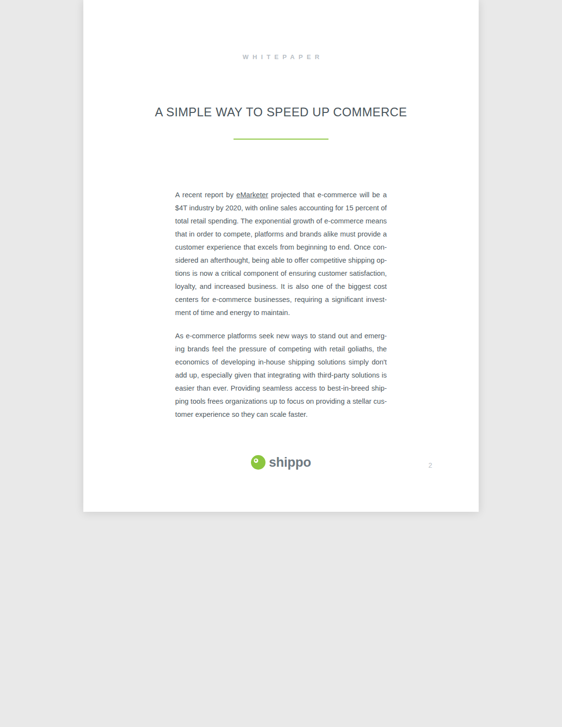Whitepaper
A SIMPLE WAY TO SPEED UP COMMERCE
A recent report by eMarketer projected that e-commerce will be a $4T industry by 2020, with online sales accounting for 15 percent of total retail spending. The exponential growth of e-commerce means that in order to compete, platforms and brands alike must provide a customer experience that excels from beginning to end. Once considered an afterthought, being able to offer competitive shipping options is now a critical component of ensuring customer satisfaction, loyalty, and increased business. It is also one of the biggest cost centers for e-commerce businesses, requiring a significant investment of time and energy to maintain.
As e-commerce platforms seek new ways to stand out and emerging brands feel the pressure of competing with retail goliaths, the economics of developing in-house shipping solutions simply don't add up, especially given that integrating with third-party solutions is easier than ever. Providing seamless access to best-in-breed shipping tools frees organizations up to focus on providing a stellar customer experience so they can scale faster.
shippo
2